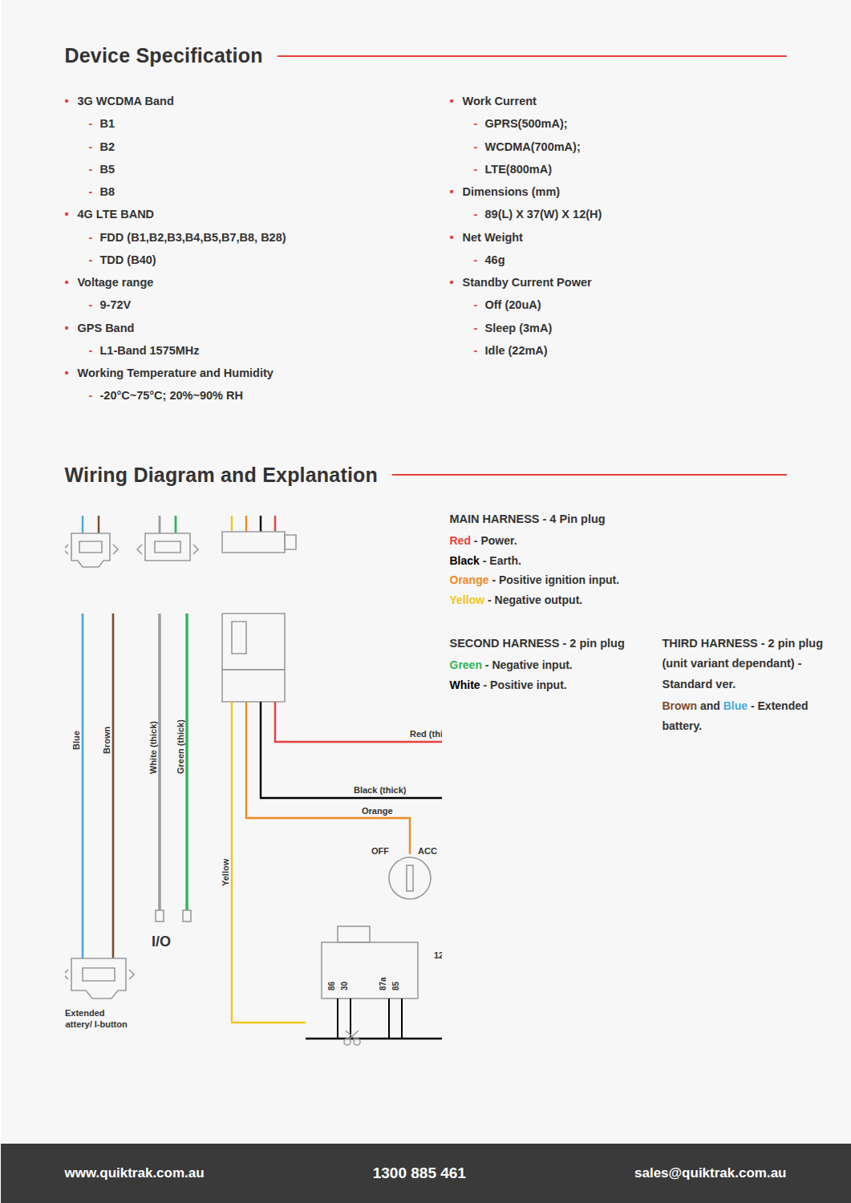Device Specification
3G WCDMA Band
B1
B2
B5
B8
4G LTE BAND
FDD (B1,B2,B3,B4,B5,B7,B8, B28)
TDD (B40)
Voltage range
9-72V
GPS Band
L1-Band 1575MHz
Working Temperature and Humidity
-20°C~75°C; 20%~90% RH
Work Current
GPRS(500mA);
WCDMA(700mA);
LTE(800mA)
Dimensions (mm)
89(L) X 37(W) X 12(H)
Net Weight
46g
Standby Current Power
Off (20uA)
Sleep (3mA)
Idle (22mA)
Wiring Diagram and Explanation
Blue Brown White (thick) Green (thick) I/O Extended battery/ I-button Red (thick) Black (thick) Orange Yellow Battery 12V/24V OFF ACC ON START 12V/24V Relay 86 30 87a 85 White + −
MAIN HARNESS - 4 Pin plug
Red - Power.
Black - Earth.
Orange - Positive ignition input.
Yellow - Negative output.
SECOND HARNESS - 2 pin plug
Green - Negative input.
White - Positive input.
THIRD HARNESS - 2 pin plug (unit variant dependant) - Standard ver.
Brown and Blue - Extended battery.
www.quiktrak.com.au 1300 885 461 sales@quiktrak.com.au